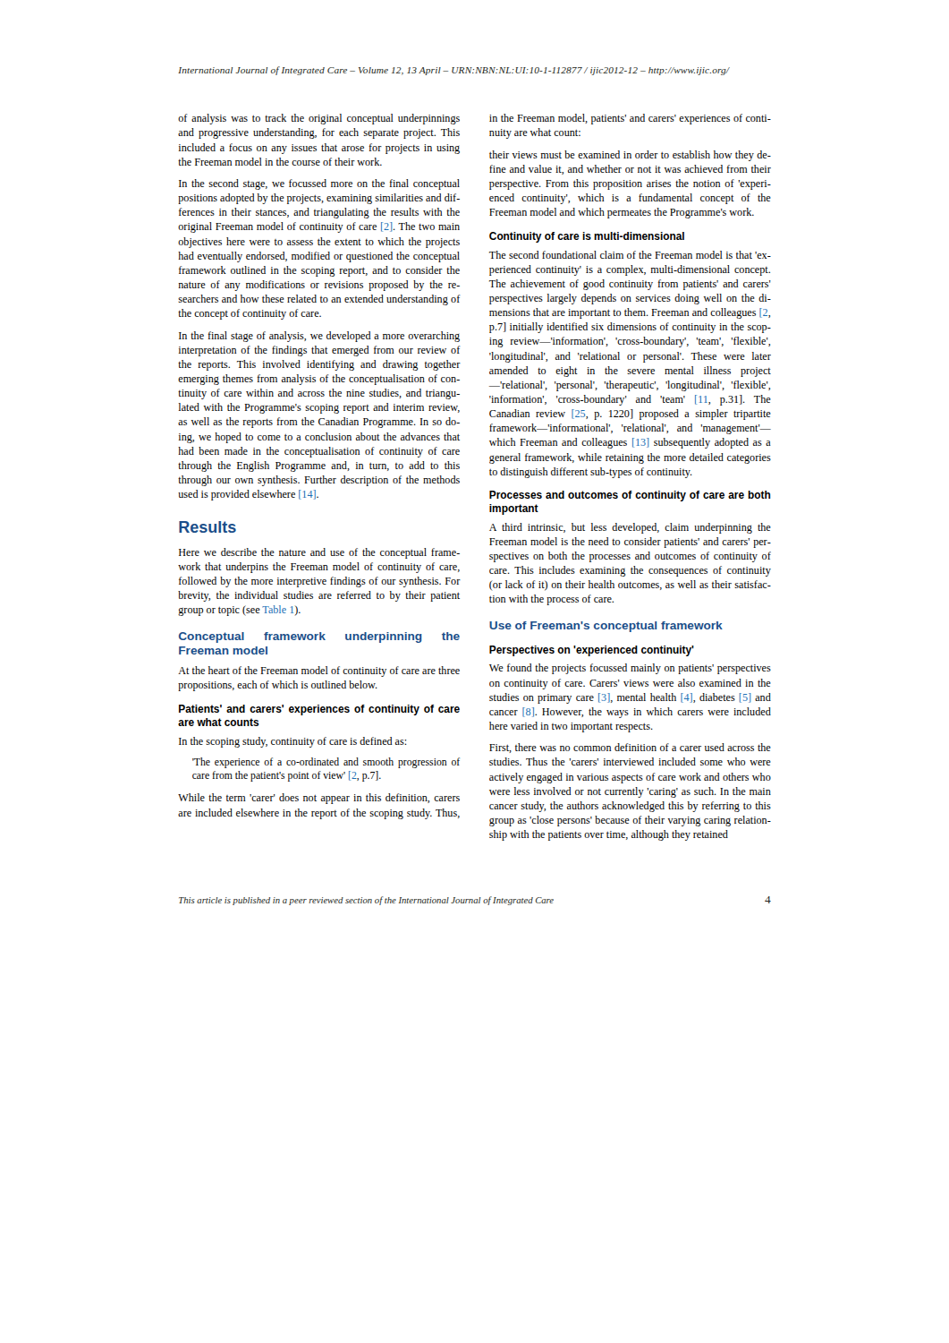International Journal of Integrated Care – Volume 12, 13 April – URN:NBN:NL:UI:10-1-112877 / ijic2012-12 – http://www.ijic.org/
of analysis was to track the original conceptual underpinnings and progressive understanding, for each separate project. This included a focus on any issues that arose for projects in using the Freeman model in the course of their work.
In the second stage, we focussed more on the final conceptual positions adopted by the projects, examining similarities and differences in their stances, and triangulating the results with the original Freeman model of continuity of care [2]. The two main objectives here were to assess the extent to which the projects had eventually endorsed, modified or questioned the conceptual framework outlined in the scoping report, and to consider the nature of any modifications or revisions proposed by the researchers and how these related to an extended understanding of the concept of continuity of care.
In the final stage of analysis, we developed a more overarching interpretation of the findings that emerged from our review of the reports. This involved identifying and drawing together emerging themes from analysis of the conceptualisation of continuity of care within and across the nine studies, and triangulated with the Programme's scoping report and interim review, as well as the reports from the Canadian Programme. In so doing, we hoped to come to a conclusion about the advances that had been made in the conceptualisation of continuity of care through the English Programme and, in turn, to add to this through our own synthesis. Further description of the methods used is provided elsewhere [14].
Results
Here we describe the nature and use of the conceptual framework that underpins the Freeman model of continuity of care, followed by the more interpretive findings of our synthesis. For brevity, the individual studies are referred to by their patient group or topic (see Table 1).
Conceptual framework underpinning the Freeman model
At the heart of the Freeman model of continuity of care are three propositions, each of which is outlined below.
Patients' and carers' experiences of continuity of care are what counts
In the scoping study, continuity of care is defined as:
'The experience of a co-ordinated and smooth progression of care from the patient's point of view' [2, p.7].
While the term 'carer' does not appear in this definition, carers are included elsewhere in the report of the scoping study. Thus, in the Freeman model, patients' and carers' experiences of continuity are what count:
their views must be examined in order to establish how they define and value it, and whether or not it was achieved from their perspective. From this proposition arises the notion of 'experienced continuity', which is a fundamental concept of the Freeman model and which permeates the Programme's work.
Continuity of care is multi-dimensional
The second foundational claim of the Freeman model is that 'experienced continuity' is a complex, multi-dimensional concept. The achievement of good continuity from patients' and carers' perspectives largely depends on services doing well on the dimensions that are important to them. Freeman and colleagues [2, p.7] initially identified six dimensions of continuity in the scoping review—'information', 'cross-boundary', 'team', 'flexible', 'longitudinal', and 'relational or personal'. These were later amended to eight in the severe mental illness project—'relational', 'personal', 'therapeutic', 'longitudinal', 'flexible', 'information', 'cross-boundary' and 'team' [11, p.31]. The Canadian review [25, p. 1220] proposed a simpler tripartite framework—'informational', 'relational', and 'management'—which Freeman and colleagues [13] subsequently adopted as a general framework, while retaining the more detailed categories to distinguish different sub-types of continuity.
Processes and outcomes of continuity of care are both important
A third intrinsic, but less developed, claim underpinning the Freeman model is the need to consider patients' and carers' perspectives on both the processes and outcomes of continuity of care. This includes examining the consequences of continuity (or lack of it) on their health outcomes, as well as their satisfaction with the process of care.
Use of Freeman's conceptual framework
Perspectives on 'experienced continuity'
We found the projects focussed mainly on patients' perspectives on continuity of care. Carers' views were also examined in the studies on primary care [3], mental health [4], diabetes [5] and cancer [8]. However, the ways in which carers were included here varied in two important respects.
First, there was no common definition of a carer used across the studies. Thus the 'carers' interviewed included some who were actively engaged in various aspects of care work and others who were less involved or not currently 'caring' as such. In the main cancer study, the authors acknowledged this by referring to this group as 'close persons' because of their varying caring relationship with the patients over time, although they retained
This article is published in a peer reviewed section of the International Journal of Integrated Care 4